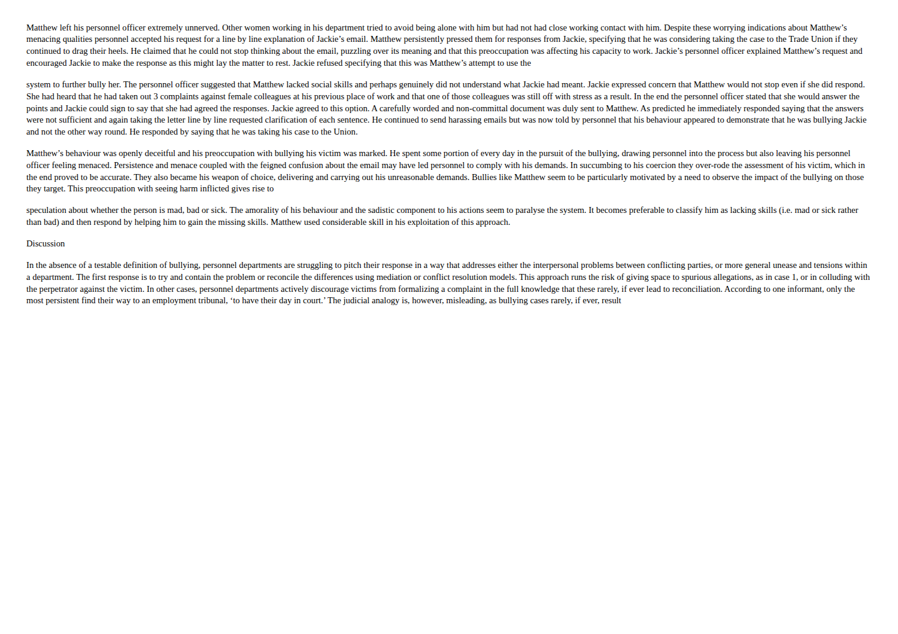Matthew left his personnel officer extremely unnerved. Other women working in his department tried to avoid being alone with him but had not had close working contact with him. Despite these worrying indications about Matthew’s menacing qualities personnel accepted his request for a line by line explanation of Jackie’s email. Matthew persistently pressed them for responses from Jackie, specifying that he was considering taking the case to the Trade Union if they continued to drag their heels. He claimed that he could not stop thinking about the email, puzzling over its meaning and that this preoccupation was affecting his capacity to work. Jackie’s personnel officer explained Matthew’s request and encouraged Jackie to make the response as this might lay the matter to rest. Jackie refused specifying that this was Matthew’s attempt to use the
system to further bully her. The personnel officer suggested that Matthew lacked social skills and perhaps genuinely did not understand what Jackie had meant. Jackie expressed concern that Matthew would not stop even if she did respond. She had heard that he had taken out 3 complaints against female colleagues at his previous place of work and that one of those colleagues was still off with stress as a result. In the end the personnel officer stated that she would answer the points and Jackie could sign to say that she had agreed the responses. Jackie agreed to this option. A carefully worded and non-committal document was duly sent to Matthew. As predicted he immediately responded saying that the answers were not sufficient and again taking the letter line by line requested clarification of each sentence. He continued to send harassing emails but was now told by personnel that his behaviour appeared to demonstrate that he was bullying Jackie and not the other way round. He responded by saying that he was taking his case to the Union.
Matthew’s behaviour was openly deceitful and his preoccupation with bullying his victim was marked. He spent some portion of every day in the pursuit of the bullying, drawing personnel into the process but also leaving his personnel officer feeling menaced. Persistence and menace coupled with the feigned confusion about the email may have led personnel to comply with his demands. In succumbing to his coercion they over-rode the assessment of his victim, which in the end proved to be accurate. They also became his weapon of choice, delivering and carrying out his unreasonable demands. Bullies like Matthew seem to be particularly motivated by a need to observe the impact of the bullying on those they target. This preoccupation with seeing harm inflicted gives rise to
speculation about whether the person is mad, bad or sick. The amorality of his behaviour and the sadistic component to his actions seem to paralyse the system. It becomes preferable to classify him as lacking skills (i.e. mad or sick rather than bad) and then respond by helping him to gain the missing skills. Matthew used considerable skill in his exploitation of this approach.
Discussion
In the absence of a testable definition of bullying, personnel departments are struggling to pitch their response in a way that addresses either the interpersonal problems between conflicting parties, or more general unease and tensions within a department. The first response is to try and contain the problem or reconcile the differences using mediation or conflict resolution models. This approach runs the risk of giving space to spurious allegations, as in case 1, or in colluding with the perpetrator against the victim. In other cases, personnel departments actively discourage victims from formalizing a complaint in the full knowledge that these rarely, if ever lead to reconciliation. According to one informant, only the most persistent find their way to an employment tribunal, ‘to have their day in court.’ The judicial analogy is, however, misleading, as bullying cases rarely, if ever, result